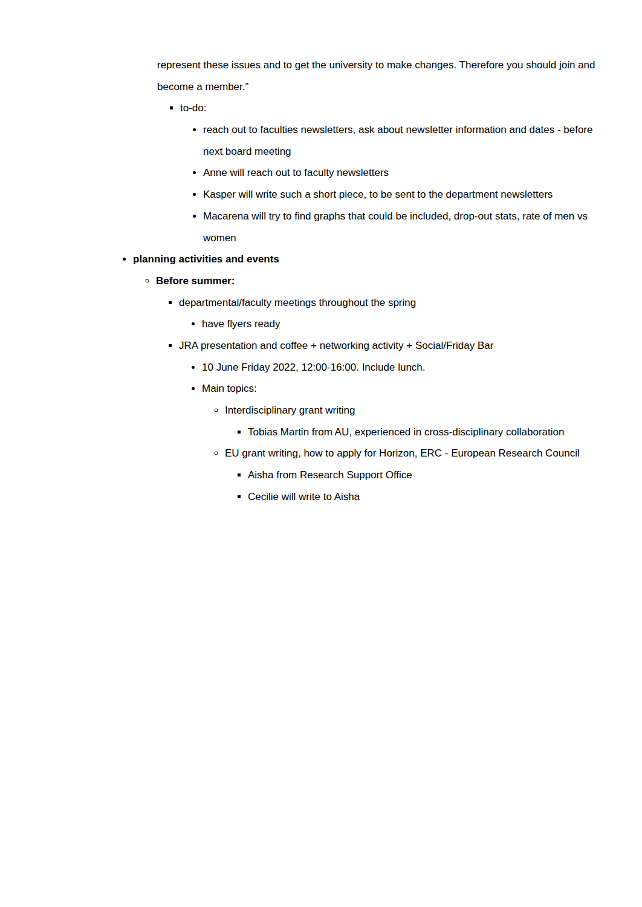represent these issues and to get the university to make changes. Therefore you should join and become a member.”
to-do:
reach out to faculties newsletters, ask about newsletter information and dates - before next board meeting
Anne will reach out to faculty newsletters
Kasper will write such a short piece, to be sent to the department newsletters
Macarena will try to find graphs that could be included, drop-out stats, rate of men vs women
planning activities and events
Before summer:
departmental/faculty meetings throughout the spring
have flyers ready
JRA presentation and coffee + networking activity + Social/Friday Bar
10 June Friday 2022, 12:00-16:00. Include lunch.
Main topics:
Interdisciplinary grant writing
Tobias Martin from AU, experienced in cross-disciplinary collaboration
EU grant writing, how to apply for Horizon, ERC - European Research Council
Aisha from Research Support Office
Cecilie will write to Aisha